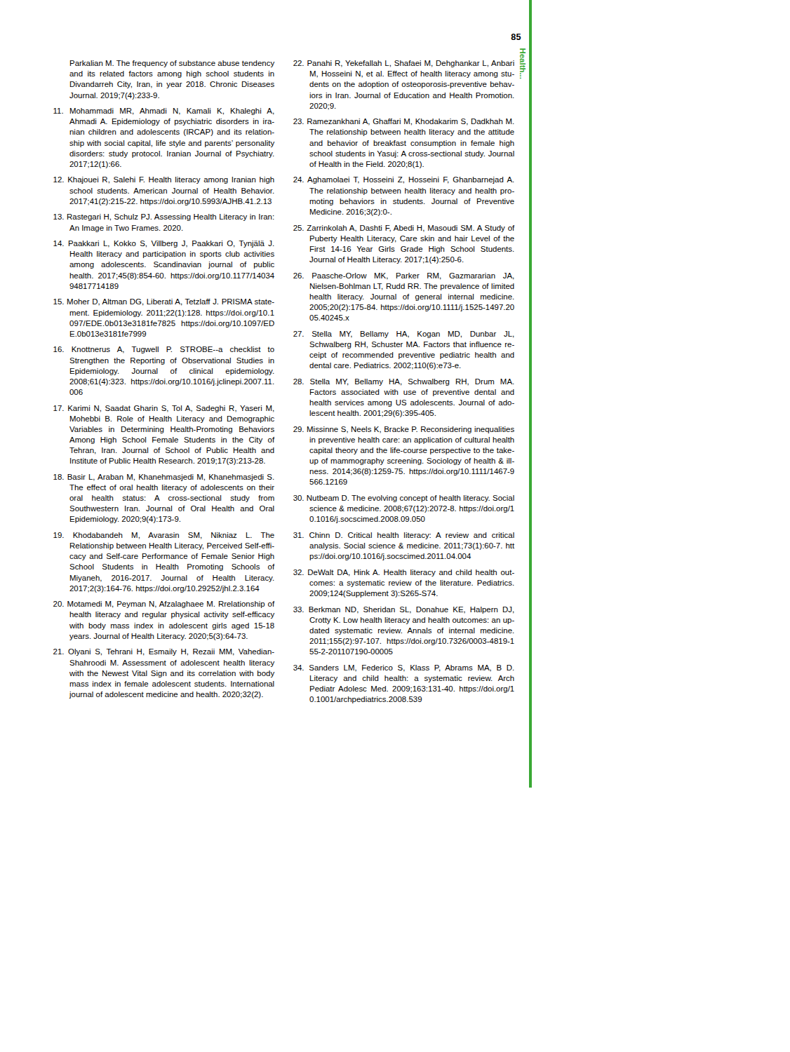85
Health...
Parkalian M. The frequency of substance abuse tendency and its related factors among high school students in Divandarreh City, Iran, in year 2018. Chronic Diseases Journal. 2019;7(4):233-9.
11. Mohammadi MR, Ahmadi N, Kamali K, Khaleghi A, Ahmadi A. Epidemiology of psychiatric disorders in iranian children and adolescents (IRCAP) and its relationship with social capital, life style and parents’ personality disorders: study protocol. Iranian Journal of Psychiatry. 2017;12(1):66.
12. Khajouei R, Salehi F. Health literacy among Iranian high school students. American Journal of Health Behavior. 2017;41(2):215-22. https://doi.org/10.5993/AJHB.41.2.13
13. Rastegari H, Schulz PJ. Assessing Health Literacy in Iran: An Image in Two Frames. 2020.
14. Paakkari L, Kokko S, Villberg J, Paakkari O, Tynjälä J. Health literacy and participation in sports club activities among adolescents. Scandinavian journal of public health. 2017;45(8):854-60. https://doi.org/10.1177/1403494817714189
15. Moher D, Altman DG, Liberati A, Tetzlaff J. PRISMA statement. Epidemiology. 2011;22(1):128. https://doi.org/10.1097/EDE.0b013e3181fe7825 https://doi.org/10.1097/EDE.0b013e3181fe7999
16. Knottnerus A, Tugwell P. STROBE--a checklist to Strengthen the Reporting of Observational Studies in Epidemiology. Journal of clinical epidemiology. 2008;61(4):323. https://doi.org/10.1016/j.jclinepi.2007.11.006
17. Karimi N, Saadat Gharin S, Tol A, Sadeghi R, Yaseri M, Mohebbi B. Role of Health Literacy and Demographic Variables in Determining Health-Promoting Behaviors Among High School Female Students in the City of Tehran, Iran. Journal of School of Public Health and Institute of Public Health Research. 2019;17(3):213-28.
18. Basir L, Araban M, Khanehmasjedi M, Khanehmasjedi S. The effect of oral health literacy of adolescents on their oral health status: A cross-sectional study from Southwestern Iran. Journal of Oral Health and Oral Epidemiology. 2020;9(4):173-9.
19. Khodabandeh M, Avarasin SM, Nikniaz L. The Relationship between Health Literacy, Perceived Self-efficacy and Self-care Performance of Female Senior High School Students in Health Promoting Schools of Miyaneh, 2016-2017. Journal of Health Literacy. 2017;2(3):164-76. https://doi.org/10.29252/jhl.2.3.164
20. Motamedi M, Peyman N, Afzalaghaee M. Rrelationship of health literacy and regular physical activity self-efficacy with body mass index in adolescent girls aged 15-18 years. Journal of Health Literacy. 2020;5(3):64-73.
21. Olyani S, Tehrani H, Esmaily H, Rezaii MM, Vahedian-Shahroodi M. Assessment of adolescent health literacy with the Newest Vital Sign and its correlation with body mass index in female adolescent students. International journal of adolescent medicine and health. 2020;32(2).
22. Panahi R, Yekefallah L, Shafaei M, Dehghankar L, Anbari M, Hosseini N, et al. Effect of health literacy among students on the adoption of osteoporosis-preventive behaviors in Iran. Journal of Education and Health Promotion. 2020;9.
23. Ramezankhani A, Ghaffari M, Khodakarim S, Dadkhah M. The relationship between health literacy and the attitude and behavior of breakfast consumption in female high school students in Yasuj: A cross-sectional study. Journal of Health in the Field. 2020;8(1).
24. Aghamolaei T, Hosseini Z, Hosseini F, Ghanbarnejad A. The relationship between health literacy and health promoting behaviors in students. Journal of Preventive Medicine. 2016;3(2):0-.
25. Zarrinkolah A, Dashti F, Abedi H, Masoudi SM. A Study of Puberty Health Literacy, Care skin and hair Level of the First 14-16 Year Girls Grade High School Students. Journal of Health Literacy. 2017;1(4):250-6.
26. Paasche-Orlow MK, Parker RM, Gazmararian JA, Nielsen-Bohlman LT, Rudd RR. The prevalence of limited health literacy. Journal of general internal medicine. 2005;20(2):175-84. https://doi.org/10.1111/j.1525-1497.2005.40245.x
27. Stella MY, Bellamy HA, Kogan MD, Dunbar JL, Schwalberg RH, Schuster MA. Factors that influence receipt of recommended preventive pediatric health and dental care. Pediatrics. 2002;110(6):e73-e.
28. Stella MY, Bellamy HA, Schwalberg RH, Drum MA. Factors associated with use of preventive dental and health services among US adolescents. Journal of adolescent health. 2001;29(6):395-405.
29. Missinne S, Neels K, Bracke P. Reconsidering inequalities in preventive health care: an application of cultural health capital theory and the life-course perspective to the take-up of mammography screening. Sociology of health & illness. 2014;36(8):1259-75. https://doi.org/10.1111/1467-9566.12169
30. Nutbeam D. The evolving concept of health literacy. Social science & medicine. 2008;67(12):2072-8. https://doi.org/10.1016/j.socscimed.2008.09.050
31. Chinn D. Critical health literacy: A review and critical analysis. Social science & medicine. 2011;73(1):60-7. https://doi.org/10.1016/j.socscimed.2011.04.004
32. DeWalt DA, Hink A. Health literacy and child health outcomes: a systematic review of the literature. Pediatrics. 2009;124(Supplement 3):S265-S74.
33. Berkman ND, Sheridan SL, Donahue KE, Halpern DJ, Crotty K. Low health literacy and health outcomes: an updated systematic review. Annals of internal medicine. 2011;155(2):97-107. https://doi.org/10.7326/0003-4819-155-2-201107190-00005
34. Sanders LM, Federico S, Klass P, Abrams MA, B D. Literacy and child health: a systematic review. Arch Pediatr Adolesc Med. 2009;163:131-40. https://doi.org/10.1001/archpediatrics.2008.539